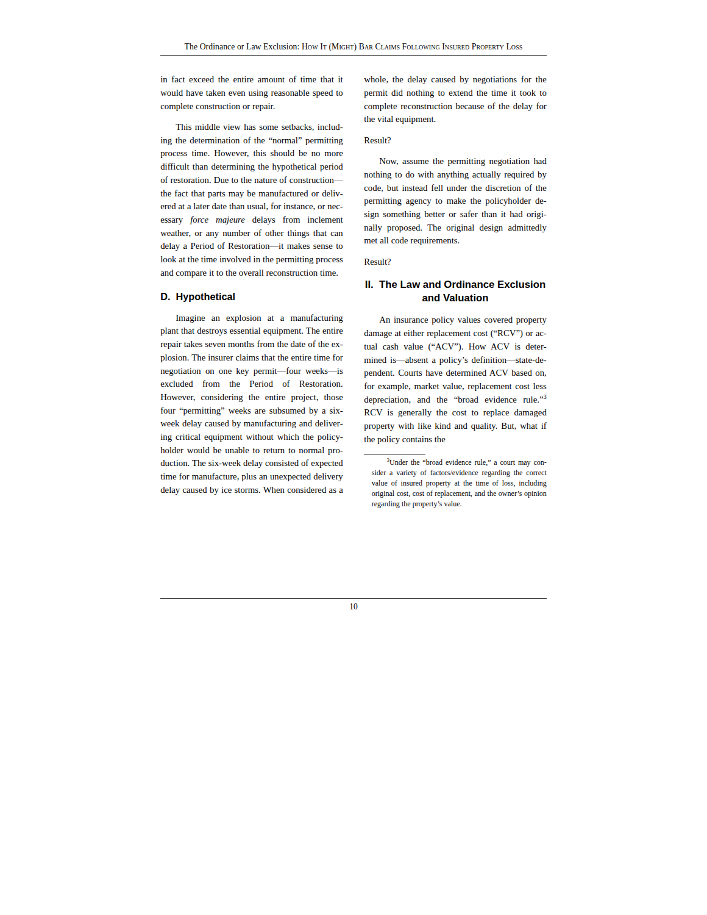The Ordinance or Law Exclusion: How It (Might) Bar Claims Following Insured Property Loss
in fact exceed the entire amount of time that it would have taken even using reasonable speed to complete construction or repair.
This middle view has some setbacks, including the determination of the “normal” permitting process time. However, this should be no more difficult than determining the hypothetical period of restoration. Due to the nature of construction—the fact that parts may be manufactured or delivered at a later date than usual, for instance, or necessary force majeure delays from inclement weather, or any number of other things that can delay a Period of Restoration—it makes sense to look at the time involved in the permitting process and compare it to the overall reconstruction time.
D. Hypothetical
Imagine an explosion at a manufacturing plant that destroys essential equipment. The entire repair takes seven months from the date of the explosion. The insurer claims that the entire time for negotiation on one key permit—four weeks—is excluded from the Period of Restoration. However, considering the entire project, those four “permitting” weeks are subsumed by a six-week delay caused by manufacturing and delivering critical equipment without which the policyholder would be unable to return to normal production. The six-week delay consisted of expected time for manufacture, plus an unexpected delivery delay caused by ice storms. When considered as a whole, the delay caused by negotiations for the permit did nothing to extend the time it took to complete reconstruction because of the delay for the vital equipment.
Result?
Now, assume the permitting negotiation had nothing to do with anything actually required by code, but instead fell under the discretion of the permitting agency to make the policyholder design something better or safer than it had originally proposed. The original design admittedly met all code requirements.
Result?
II. The Law and Ordinance Exclusion and Valuation
An insurance policy values covered property damage at either replacement cost (“RCV”) or actual cash value (“ACV”). How ACV is determined is—absent a policy’s definition—state-dependent. Courts have determined ACV based on, for example, market value, replacement cost less depreciation, and the “broad evidence rule.”3 RCV is generally the cost to replace damaged property with like kind and quality. But, what if the policy contains the
3Under the “broad evidence rule,” a court may consider a variety of factors/evidence regarding the correct value of insured property at the time of loss, including original cost, cost of replacement, and the owner’s opinion regarding the property’s value.
10